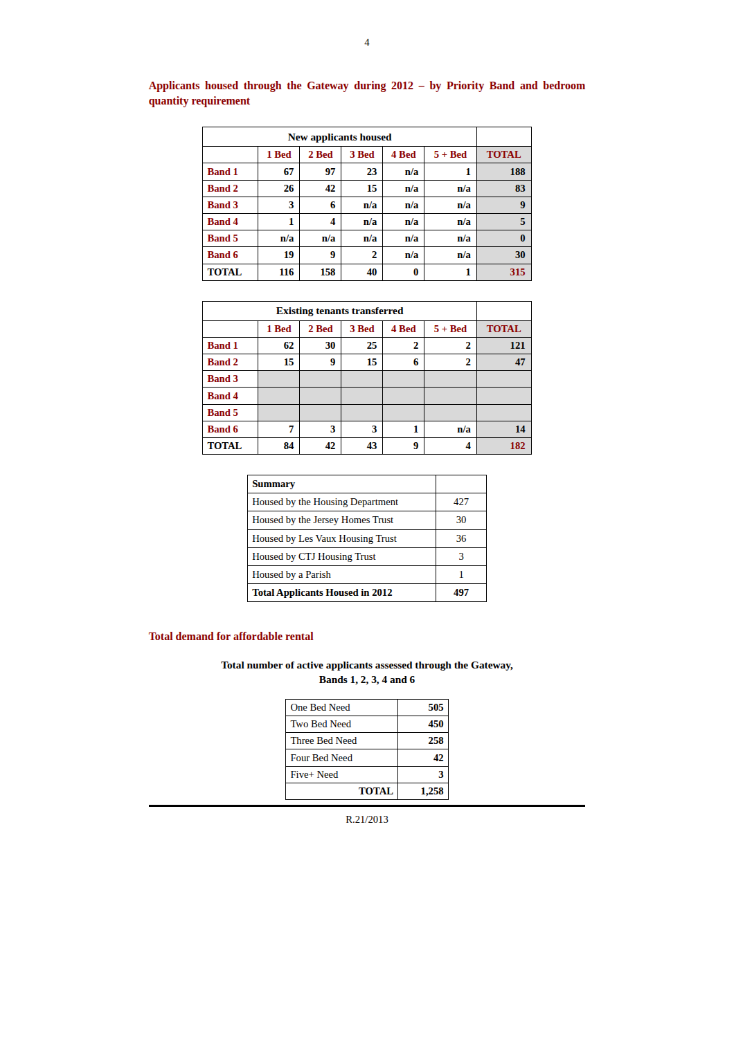4
Applicants housed through the Gateway during 2012 – by Priority Band and bedroom quantity requirement
| New applicants housed | |
| --- | --- |
| | 1 Bed | 2 Bed | 3 Bed | 4 Bed | 5 + Bed | TOTAL |
| Band 1 | 67 | 97 | 23 | n/a | 1 | 188 |
| Band 2 | 26 | 42 | 15 | n/a | n/a | 83 |
| Band 3 | 3 | 6 | n/a | n/a | n/a | 9 |
| Band 4 | 1 | 4 | n/a | n/a | n/a | 5 |
| Band 5 | n/a | n/a | n/a | n/a | n/a | 0 |
| Band 6 | 19 | 9 | 2 | n/a | n/a | 30 |
| TOTAL | 116 | 158 | 40 | 0 | 1 | 315 |
| Existing tenants transferred | |
| --- | --- |
| | 1 Bed | 2 Bed | 3 Bed | 4 Bed | 5 + Bed | TOTAL |
| Band 1 | 62 | 30 | 25 | 2 | 2 | 121 |
| Band 2 | 15 | 9 | 15 | 6 | 2 | 47 |
| Band 3 | | | | | | |
| Band 4 | | | | | | |
| Band 5 | | | | | | |
| Band 6 | 7 | 3 | 3 | 1 | n/a | 14 |
| TOTAL | 84 | 42 | 43 | 9 | 4 | 182 |
| Summary | |
| Housed by the Housing Department | 427 |
| Housed by the Jersey Homes Trust | 30 |
| Housed by Les Vaux Housing Trust | 36 |
| Housed by CTJ Housing Trust | 3 |
| Housed by a Parish | 1 |
| Total Applicants Housed in 2012 | 497 |
Total demand for affordable rental
Total number of active applicants assessed through the Gateway,
Bands 1, 2, 3, 4 and 6
| One Bed Need | 505 |
| Two Bed Need | 450 |
| Three Bed Need | 258 |
| Four Bed Need | 42 |
| Five+ Need | 3 |
| TOTAL | 1,258 |
R.21/2013